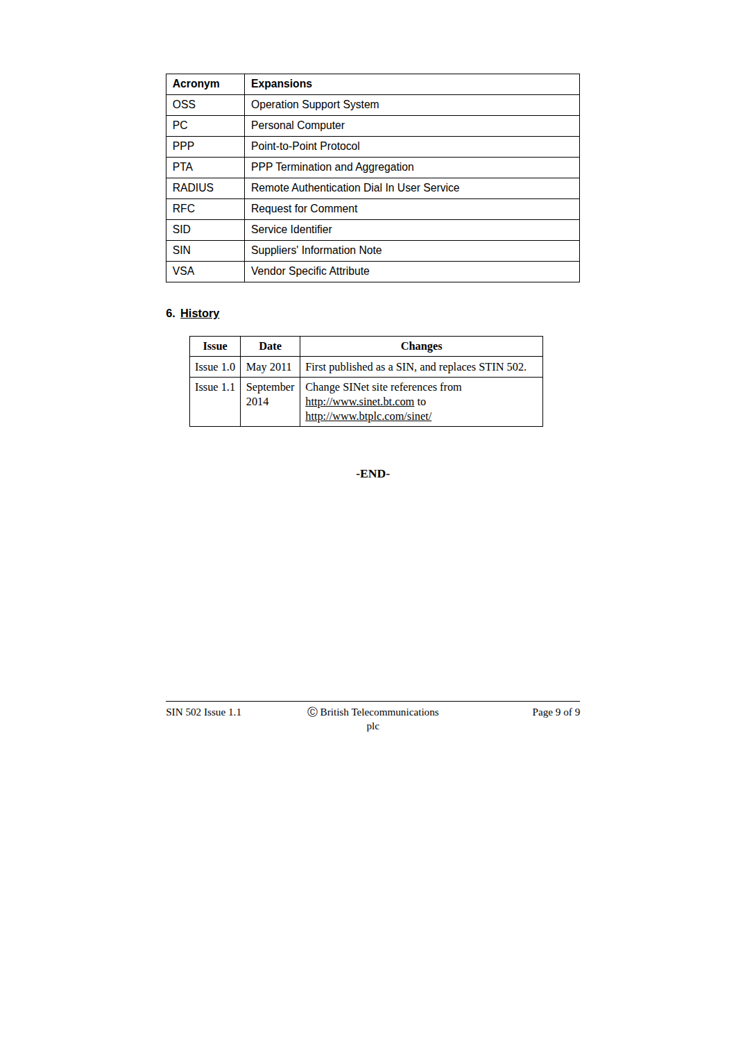| Acronym | Expansions |
| --- | --- |
| OSS | Operation Support System |
| PC | Personal Computer |
| PPP | Point-to-Point Protocol |
| PTA | PPP Termination and Aggregation |
| RADIUS | Remote Authentication Dial In User Service |
| RFC | Request for Comment |
| SID | Service Identifier |
| SIN | Suppliers' Information Note |
| VSA | Vendor Specific Attribute |
6. History
| Issue | Date | Changes |
| --- | --- | --- |
| Issue 1.0 | May 2011 | First published as a SIN, and replaces STIN 502. |
| Issue 1.1 | September 2014 | Change SINet site references from http://www.sinet.bt.com to http://www.btplc.com/sinet/ |
-END-
SIN 502 Issue 1.1
Ⓒ British Telecommunications plc
Page 9 of 9